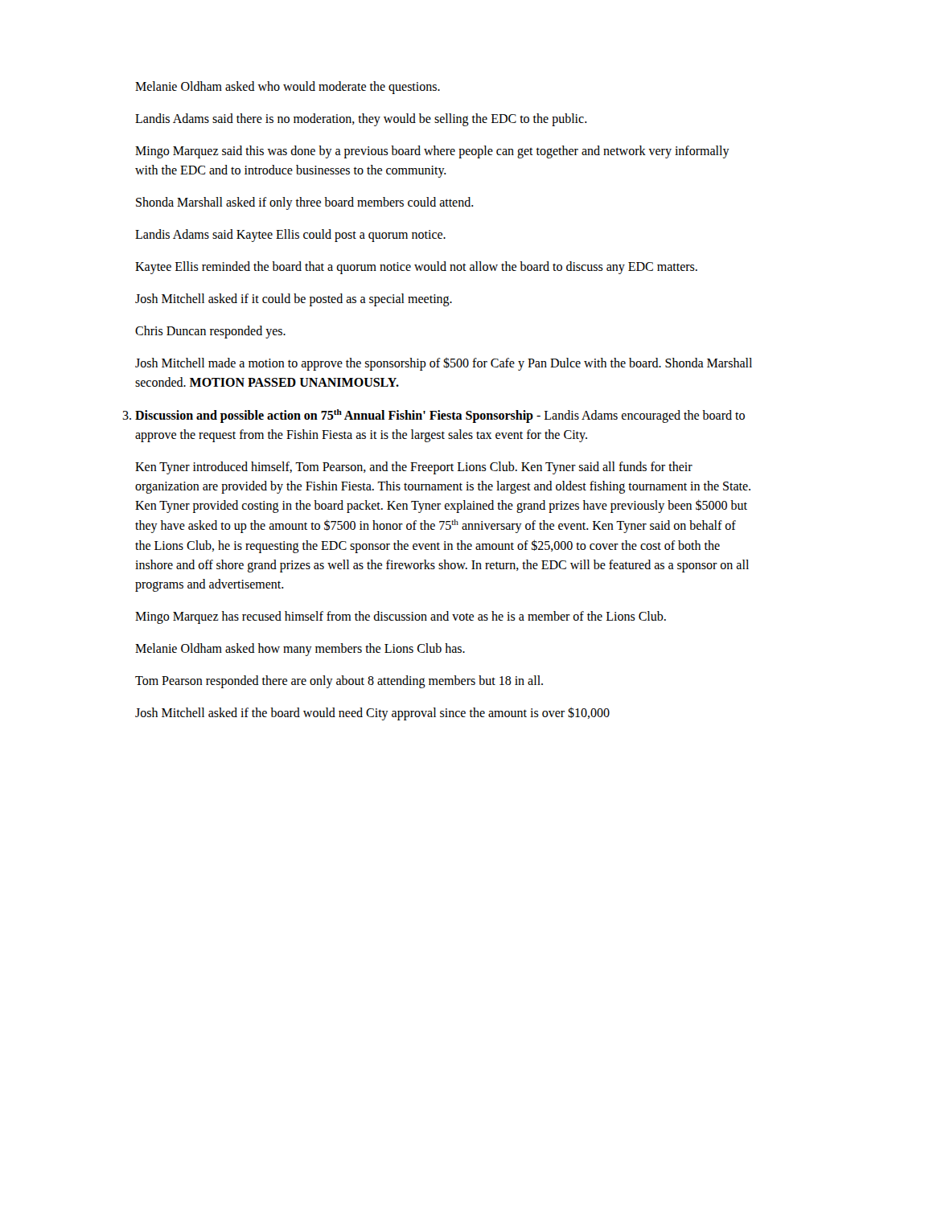Melanie Oldham asked who would moderate the questions.
Landis Adams said there is no moderation, they would be selling the EDC to the public.
Mingo Marquez said this was done by a previous board where people can get together and network very informally with the EDC and to introduce businesses to the community.
Shonda Marshall asked if only three board members could attend.
Landis Adams said Kaytee Ellis could post a quorum notice.
Kaytee Ellis reminded the board that a quorum notice would not allow the board to discuss any EDC matters.
Josh Mitchell asked if it could be posted as a special meeting.
Chris Duncan responded yes.
Josh Mitchell made a motion to approve the sponsorship of $500 for Cafe y Pan Dulce with the board. Shonda Marshall seconded. MOTION PASSED UNANIMOUSLY.
Discussion and possible action on 75th Annual Fishin' Fiesta Sponsorship - Landis Adams encouraged the board to approve the request from the Fishin Fiesta as it is the largest sales tax event for the City.
Ken Tyner introduced himself, Tom Pearson, and the Freeport Lions Club. Ken Tyner said all funds for their organization are provided by the Fishin Fiesta. This tournament is the largest and oldest fishing tournament in the State. Ken Tyner provided costing in the board packet. Ken Tyner explained the grand prizes have previously been $5000 but they have asked to up the amount to $7500 in honor of the 75th anniversary of the event. Ken Tyner said on behalf of the Lions Club, he is requesting the EDC sponsor the event in the amount of $25,000 to cover the cost of both the inshore and off shore grand prizes as well as the fireworks show. In return, the EDC will be featured as a sponsor on all programs and advertisement.
Mingo Marquez has recused himself from the discussion and vote as he is a member of the Lions Club.
Melanie Oldham asked how many members the Lions Club has.
Tom Pearson responded there are only about 8 attending members but 18 in all.
Josh Mitchell asked if the board would need City approval since the amount is over $10,000